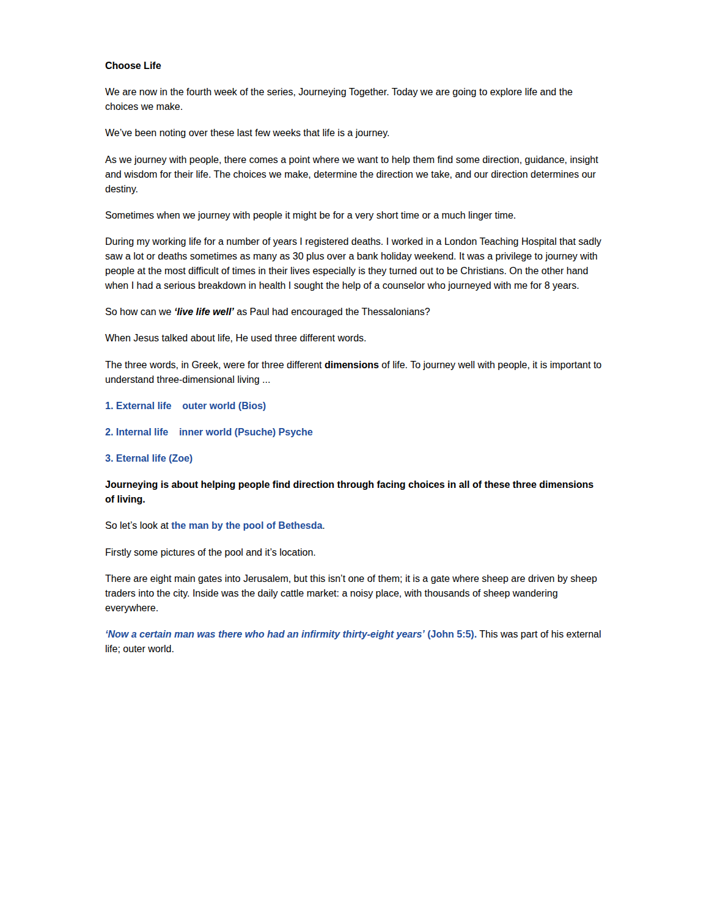Choose Life
We are now in the fourth week of the series, Journeying Together. Today we are going to explore life and the choices we make.
We’ve been noting over these last few weeks that life is a journey.
As we journey with people, there comes a point where we want to help them find some direction, guidance, insight and wisdom for their life. The choices we make, determine the direction we take, and our direction determines our destiny.
Sometimes when we journey with people it might be for a very short time or a much linger time.
During my working life for a number of years I registered deaths. I worked in a London Teaching Hospital that sadly saw a lot or deaths sometimes as many as 30 plus over a bank holiday weekend. It was a privilege to journey with people at the most difficult of times in their lives especially is they turned out to be Christians. On the other hand when I had a serious breakdown in health I sought the help of a counselor who journeyed with me for 8 years.
So how can we ‘live life well’ as Paul had encouraged the Thessalonians?
When Jesus talked about life, He used three different words.
The three words, in Greek, were for three different dimensions of life. To journey well with people, it is important to understand three-dimensional living ...
1. External life outer world (Bios)
2. Internal life inner world (Psuche) Psyche
3. Eternal life (Zoe)
Journeying is about helping people find direction through facing choices in all of these three dimensions of living.
So let’s look at the man by the pool of Bethesda.
Firstly some pictures of the pool and it’s location.
There are eight main gates into Jerusalem, but this isn’t one of them; it is a gate where sheep are driven by sheep traders into the city. Inside was the daily cattle market: a noisy place, with thousands of sheep wandering everywhere.
‘Now a certain man was there who had an infirmity thirty-eight years’ (John 5:5). This was part of his external life; outer world.